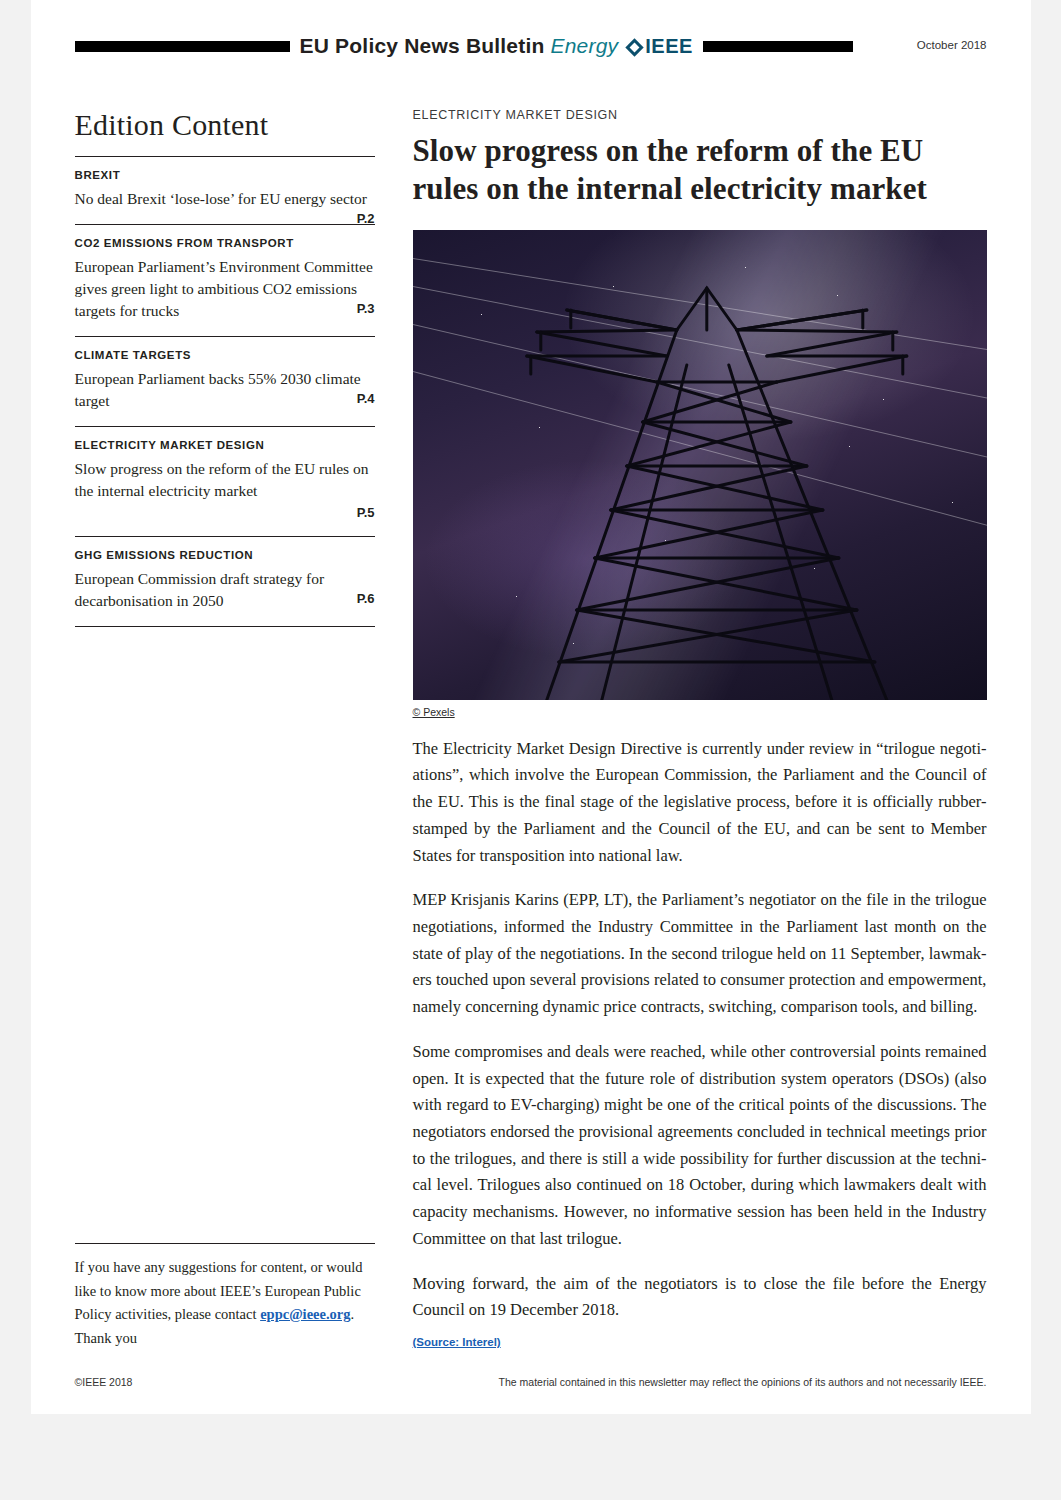EU Policy News Bulletin Energy
IEEE
October 2018
Edition Content
Brexit
No deal Brexit ‘lose-lose’ for EU energy sector P.2
CO2 emissions from transport
European Parliament’s Environment Committee gives green light to ambitious CO2 emissions targets for trucks P.3
Climate targets
European Parliament backs 55% 2030 climate target P.4
Electricity market design
Slow progress on the reform of the EU rules on the internal electricity market P.5
GHG emissions reduction
European Commission draft strategy for decarbonisation in 2050 P.6
If you have any suggestions for content, or would like to know more about IEEE’s European Public Policy activities, please contact eppc@ieee.org. Thank you
Electricity market design
Slow progress on the reform of the EU rules on the internal electricity market
© Pexels
The Electricity Market Design Directive is currently under review in “trilogue negotiations”, which involve the European Commission, the Parliament and the Council of the EU. This is the final stage of the legislative process, before it is officially rubber-stamped by the Parliament and the Council of the EU, and can be sent to Member States for transposition into national law.
MEP Krisjanis Karins (EPP, LT), the Parliament’s negotiator on the file in the trilogue negotiations, informed the Industry Committee in the Parliament last month on the state of play of the negotiations. In the second trilogue held on 11 September, lawmakers touched upon several provisions related to consumer protection and empowerment, namely concerning dynamic price contracts, switching, comparison tools, and billing.
Some compromises and deals were reached, while other controversial points remained open. It is expected that the future role of distribution system operators (DSOs) (also with regard to EV-charging) might be one of the critical points of the discussions. The negotiators endorsed the provisional agreements concluded in technical meetings prior to the trilogues, and there is still a wide possibility for further discussion at the technical level. Trilogues also continued on 18 October, during which lawmakers dealt with capacity mechanisms. However, no informative session has been held in the Industry Committee on that last trilogue.
Moving forward, the aim of the negotiators is to close the file before the Energy Council on 19 December 2018.
(Source: Interel)
©IEEE 2018
The material contained in this newsletter may reflect the opinions of its authors and not necessarily IEEE.